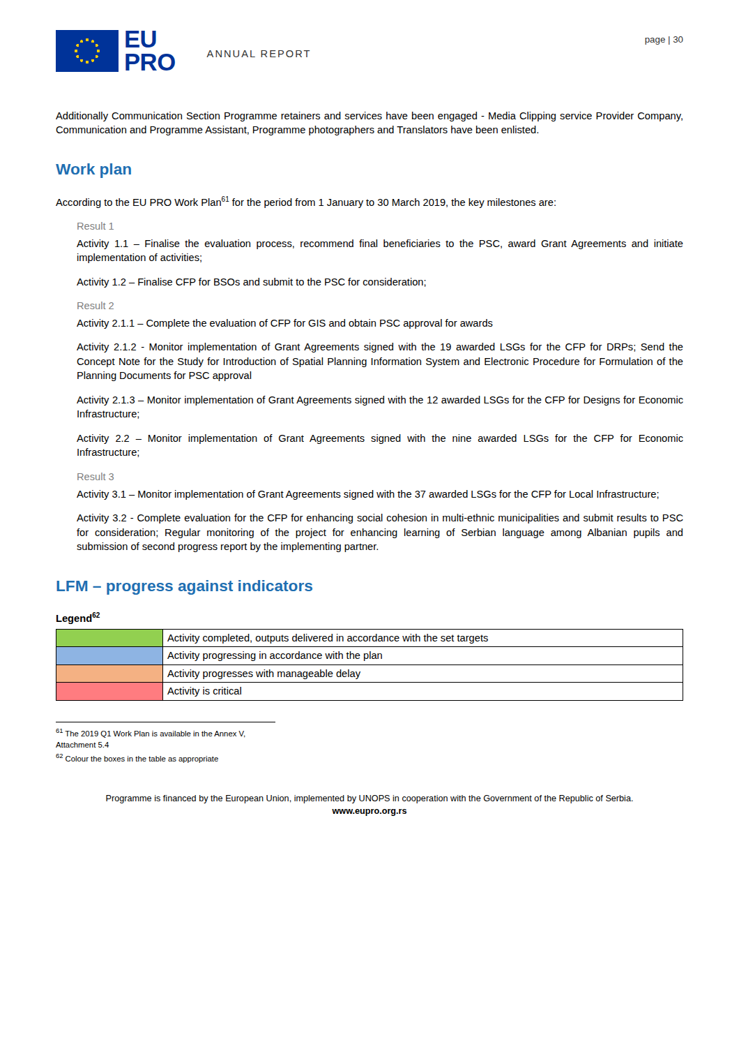EU
PRO
ANNUAL REPORT
page | 30
Additionally Communication Section Programme retainers and services have been engaged - Media Clipping service Provider Company, Communication and Programme Assistant, Programme photographers and Translators have been enlisted.
Work plan
According to the EU PRO Work Plan61 for the period from 1 January to 30 March 2019, the key milestones are:
Result 1
Activity 1.1 – Finalise the evaluation process, recommend final beneficiaries to the PSC, award Grant Agreements and initiate implementation of activities;
Activity 1.2 – Finalise CFP for BSOs and submit to the PSC for consideration;
Result 2
Activity 2.1.1 – Complete the evaluation of CFP for GIS and obtain PSC approval for awards
Activity 2.1.2 - Monitor implementation of Grant Agreements signed with the 19 awarded LSGs for the CFP for DRPs; Send the Concept Note for the Study for Introduction of Spatial Planning Information System and Electronic Procedure for Formulation of the Planning Documents for PSC approval
Activity 2.1.3 – Monitor implementation of Grant Agreements signed with the 12 awarded LSGs for the CFP for Designs for Economic Infrastructure;
Activity 2.2 – Monitor implementation of Grant Agreements signed with the nine awarded LSGs for the CFP for Economic Infrastructure;
Result 3
Activity 3.1 – Monitor implementation of Grant Agreements signed with the 37 awarded LSGs for the CFP for Local Infrastructure;
Activity 3.2 - Complete evaluation for the CFP for enhancing social cohesion in multi-ethnic municipalities and submit results to PSC for consideration; Regular monitoring of the project for enhancing learning of Serbian language among Albanian pupils and submission of second progress report by the implementing partner.
LFM – progress against indicators
Legend62
| | Activity completed, outputs delivered in accordance with the set targets |
| | Activity progressing in accordance with the plan |
| | Activity progresses with manageable delay |
| | Activity is critical |
61 The 2019 Q1 Work Plan is available in the Annex V, Attachment 5.4
62 Colour the boxes in the table as appropriate
Programme is financed by the European Union, implemented by UNOPS in cooperation with the Government of the Republic of Serbia.
www.eupro.org.rs